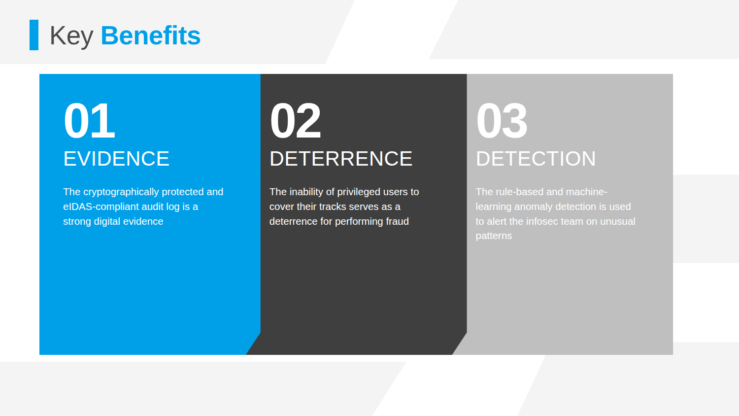Key Benefits
01
EVIDENCE
The cryptographically protected and eIDAS-compliant audit log is a strong digital evidence
02
DETERRENCE
The inability of privileged users to cover their tracks serves as a deterrence for performing fraud
03
DETECTION
The rule-based and machine-learning anomaly detection is used to alert the infosec team on unusual patterns